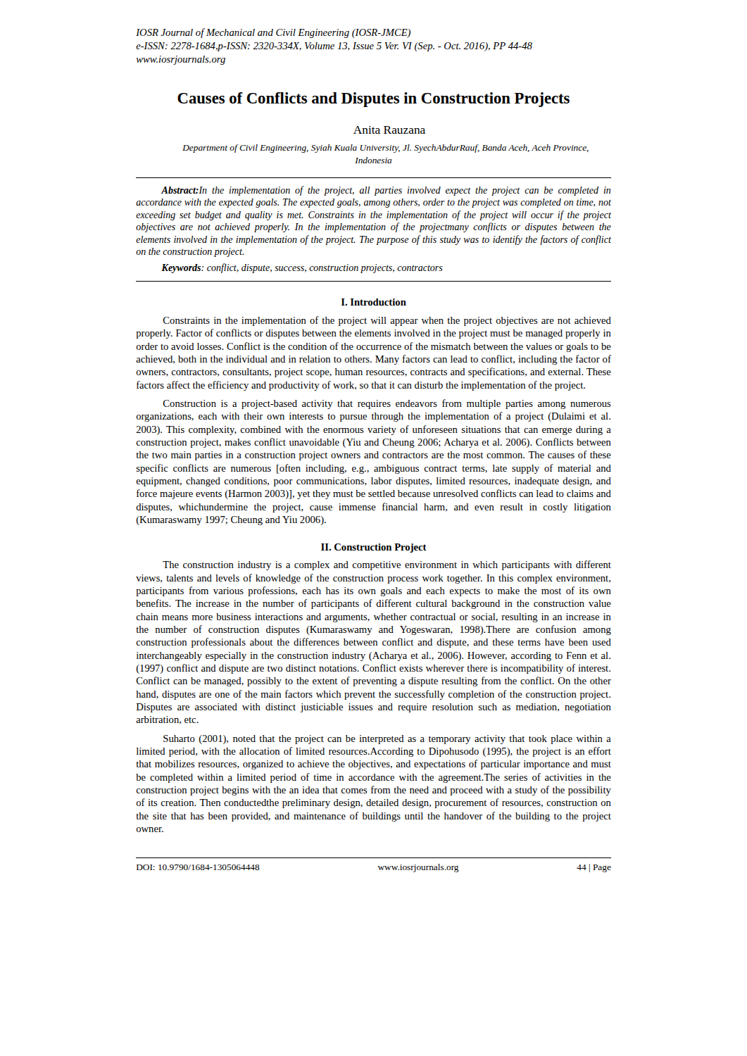IOSR Journal of Mechanical and Civil Engineering (IOSR-JMCE)
e-ISSN: 2278-1684,p-ISSN: 2320-334X, Volume 13, Issue 5 Ver. VI (Sep. - Oct. 2016), PP 44-48
www.iosrjournals.org
Causes of Conflicts and Disputes in Construction Projects
Anita Rauzana
Department of Civil Engineering, Syiah Kuala University, Jl. SyechAbdurRauf, Banda Aceh, Aceh Province,
Indonesia
Abstract: In the implementation of the project, all parties involved expect the project can be completed in accordance with the expected goals. The expected goals, among others, order to the project was completed on time, not exceeding set budget and quality is met. Constraints in the implementation of the project will occur if the project objectives are not achieved properly. In the implementation of the projectmany conflicts or disputes between the elements involved in the implementation of the project. The purpose of this study was to identify the factors of conflict on the construction project.
Keywords: conflict, dispute, success, construction projects, contractors
I. Introduction
Constraints in the implementation of the project will appear when the project objectives are not achieved properly. Factor of conflicts or disputes between the elements involved in the project must be managed properly in order to avoid losses. Conflict is the condition of the occurrence of the mismatch between the values or goals to be achieved, both in the individual and in relation to others. Many factors can lead to conflict, including the factor of owners, contractors, consultants, project scope, human resources, contracts and specifications, and external. These factors affect the efficiency and productivity of work, so that it can disturb the implementation of the project.
Construction is a project-based activity that requires endeavors from multiple parties among numerous organizations, each with their own interests to pursue through the implementation of a project (Dulaimi et al. 2003). This complexity, combined with the enormous variety of unforeseen situations that can emerge during a construction project, makes conflict unavoidable (Yiu and Cheung 2006; Acharya et al. 2006). Conflicts between the two main parties in a construction project owners and contractors are the most common. The causes of these specific conflicts are numerous [often including, e.g., ambiguous contract terms, late supply of material and equipment, changed conditions, poor communications, labor disputes, limited resources, inadequate design, and force majeure events (Harmon 2003)], yet they must be settled because unresolved conflicts can lead to claims and disputes, whichundermine the project, cause immense financial harm, and even result in costly litigation (Kumaraswamy 1997; Cheung and Yiu 2006).
II. Construction Project
The construction industry is a complex and competitive environment in which participants with different views, talents and levels of knowledge of the construction process work together. In this complex environment, participants from various professions, each has its own goals and each expects to make the most of its own benefits. The increase in the number of participants of different cultural background in the construction value chain means more business interactions and arguments, whether contractual or social, resulting in an increase in the number of construction disputes (Kumaraswamy and Yogeswaran, 1998).There are confusion among construction professionals about the differences between conflict and dispute, and these terms have been used interchangeably especially in the construction industry (Acharya et al., 2006). However, according to Fenn et al. (1997) conflict and dispute are two distinct notations. Conflict exists wherever there is incompatibility of interest. Conflict can be managed, possibly to the extent of preventing a dispute resulting from the conflict. On the other hand, disputes are one of the main factors which prevent the successfully completion of the construction project. Disputes are associated with distinct justiciable issues and require resolution such as mediation, negotiation arbitration, etc.
Suharto (2001), noted that the project can be interpreted as a temporary activity that took place within a limited period, with the allocation of limited resources.According to Dipohusodo (1995), the project is an effort that mobilizes resources, organized to achieve the objectives, and expectations of particular importance and must be completed within a limited period of time in accordance with the agreement.The series of activities in the construction project begins with the an idea that comes from the need and proceed with a study of the possibility of its creation. Then conductedthe preliminary design, detailed design, procurement of resources, construction on the site that has been provided, and maintenance of buildings until the handover of the building to the project owner.
DOI: 10.9790/1684-1305064448 www.iosrjournals.org 44 | Page